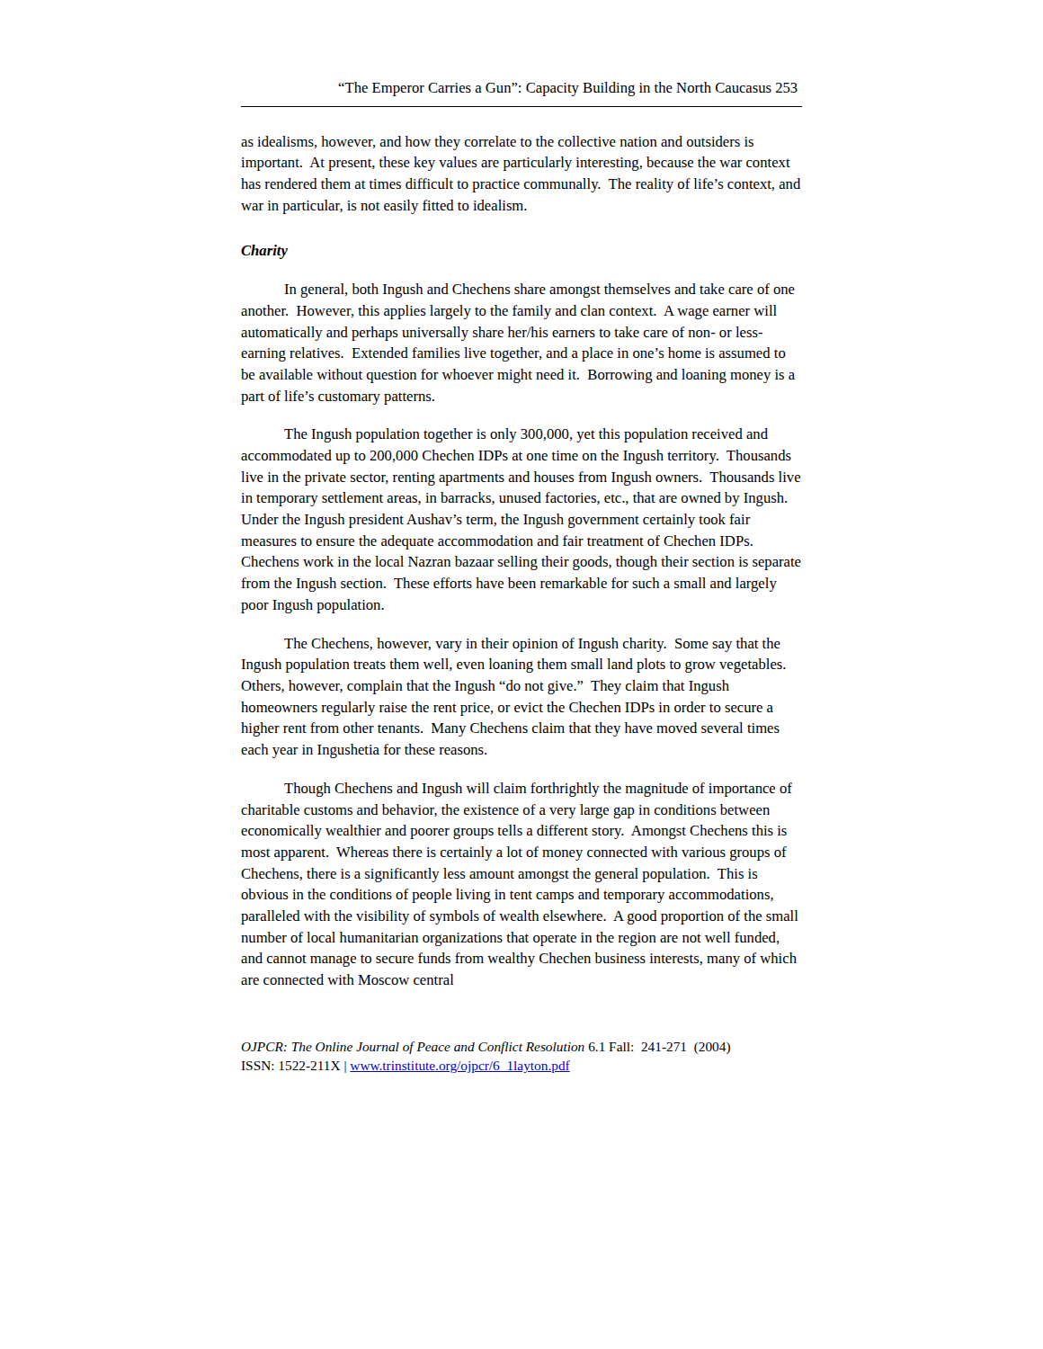“The Emperor Carries a Gun”: Capacity Building in the North Caucasus 253
as idealisms, however, and how they correlate to the collective nation and outsiders is important. At present, these key values are particularly interesting, because the war context has rendered them at times difficult to practice communally. The reality of life’s context, and war in particular, is not easily fitted to idealism.
Charity
In general, both Ingush and Chechens share amongst themselves and take care of one another. However, this applies largely to the family and clan context. A wage earner will automatically and perhaps universally share her/his earners to take care of non- or less-earning relatives. Extended families live together, and a place in one’s home is assumed to be available without question for whoever might need it. Borrowing and loaning money is a part of life’s customary patterns.
The Ingush population together is only 300,000, yet this population received and accommodated up to 200,000 Chechen IDPs at one time on the Ingush territory. Thousands live in the private sector, renting apartments and houses from Ingush owners. Thousands live in temporary settlement areas, in barracks, unused factories, etc., that are owned by Ingush. Under the Ingush president Aushav’s term, the Ingush government certainly took fair measures to ensure the adequate accommodation and fair treatment of Chechen IDPs. Chechens work in the local Nazran bazaar selling their goods, though their section is separate from the Ingush section. These efforts have been remarkable for such a small and largely poor Ingush population.
The Chechens, however, vary in their opinion of Ingush charity. Some say that the Ingush population treats them well, even loaning them small land plots to grow vegetables. Others, however, complain that the Ingush “do not give.” They claim that Ingush homeowners regularly raise the rent price, or evict the Chechen IDPs in order to secure a higher rent from other tenants. Many Chechens claim that they have moved several times each year in Ingushetia for these reasons.
Though Chechens and Ingush will claim forthrightly the magnitude of importance of charitable customs and behavior, the existence of a very large gap in conditions between economically wealthier and poorer groups tells a different story. Amongst Chechens this is most apparent. Whereas there is certainly a lot of money connected with various groups of Chechens, there is a significantly less amount amongst the general population. This is obvious in the conditions of people living in tent camps and temporary accommodations, paralleled with the visibility of symbols of wealth elsewhere. A good proportion of the small number of local humanitarian organizations that operate in the region are not well funded, and cannot manage to secure funds from wealthy Chechen business interests, many of which are connected with Moscow central
OJPCR: The Online Journal of Peace and Conflict Resolution 6.1 Fall: 241-271 (2004)
ISSN: 1522-211X | www.trinstitute.org/ojpcr/6_1layton.pdf